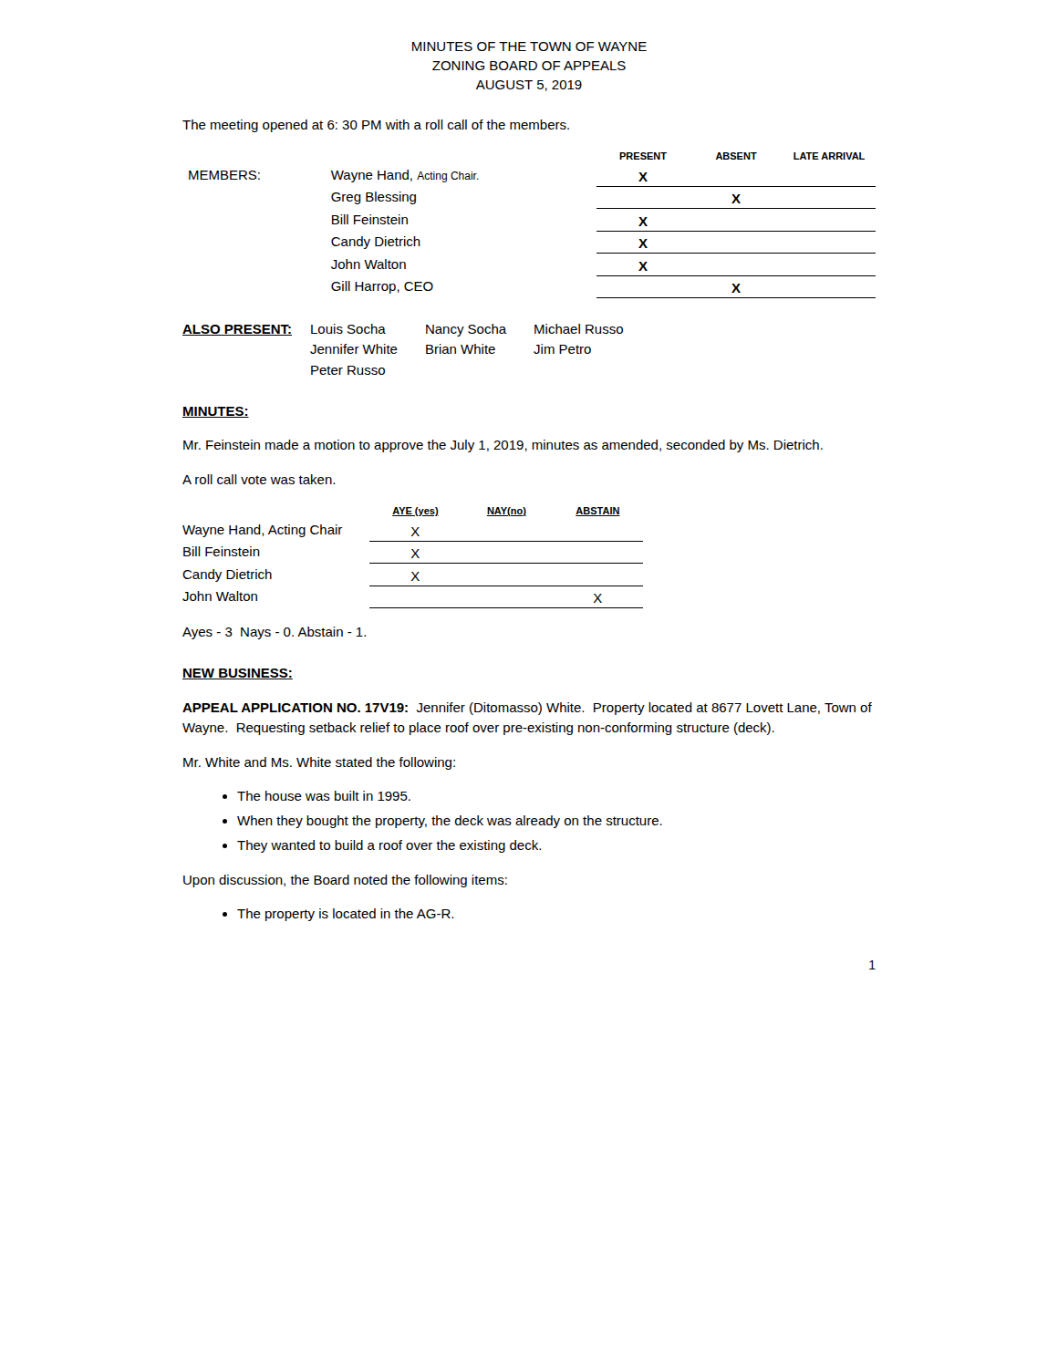MINUTES OF THE TOWN OF WAYNE
ZONING BOARD OF APPEALS
AUGUST 5, 2019
The meeting opened at 6: 30 PM with a roll call of the members.
| | | PRESENT | ABSENT | LATE ARRIVAL |
| --- | --- | --- | --- | --- |
| MEMBERS: | Wayne Hand, Acting Chair. | X | | |
| | Greg Blessing | | X | |
| | Bill Feinstein | X | | |
| | Candy Dietrich | X | | |
| | John Walton | X | | |
| | Gill Harrop, CEO | | X | |
| ALSO PRESENT: | Louis Socha | Nancy Socha | Michael Russo |
| | Jennifer White | Brian White | Jim Petro |
| | Peter Russo | | |
MINUTES:
Mr. Feinstein made a motion to approve the July 1, 2019, minutes as amended, seconded by Ms. Dietrich.
A roll call vote was taken.
| | AYE (yes) | NAY(no) | ABSTAIN |
| --- | --- | --- | --- |
| Wayne Hand, Acting Chair | X | | |
| Bill Feinstein | X | | |
| Candy Dietrich | X | | |
| John Walton | | | X |
Ayes - 3 Nays - 0. Abstain - 1.
NEW BUSINESS:
APPEAL APPLICATION NO. 17V19: Jennifer (Ditomasso) White. Property located at 8677 Lovett Lane, Town of Wayne. Requesting setback relief to place roof over pre-existing non-conforming structure (deck).
Mr. White and Ms. White stated the following:
The house was built in 1995.
When they bought the property, the deck was already on the structure.
They wanted to build a roof over the existing deck.
Upon discussion, the Board noted the following items:
The property is located in the AG-R.
1